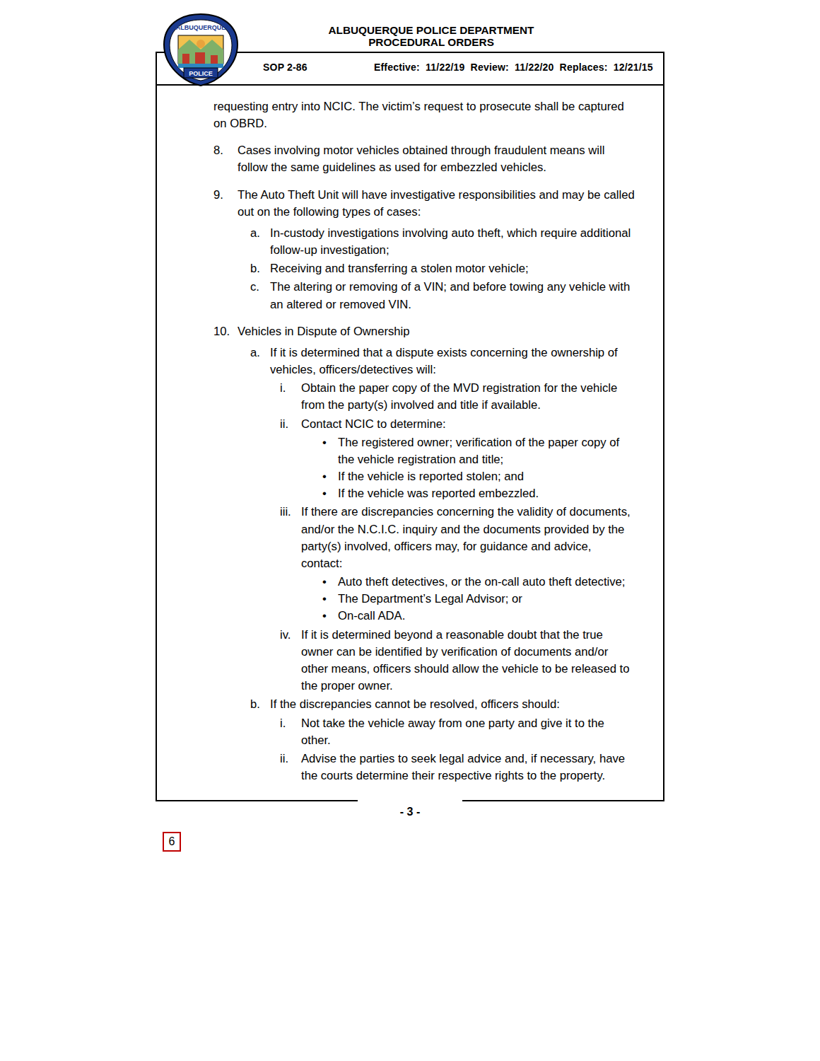ALBUQUERQUE POLICE DEPARTMENT
PROCEDURAL ORDERS
SOP 2-86 Effective: 11/22/19 Review: 11/22/20 Replaces: 12/21/15
ALBUQUERQUE POLICE
requesting entry into NCIC. The victim’s request to prosecute shall be captured on OBRD.
8. Cases involving motor vehicles obtained through fraudulent means will follow the same guidelines as used for embezzled vehicles.
9. The Auto Theft Unit will have investigative responsibilities and may be called out on the following types of cases:
a. In-custody investigations involving auto theft, which require additional follow-up investigation;
b. Receiving and transferring a stolen motor vehicle;
c. The altering or removing of a VIN; and before towing any vehicle with an altered or removed VIN.
10. Vehicles in Dispute of Ownership
a. If it is determined that a dispute exists concerning the ownership of vehicles, officers/detectives will:
i. Obtain the paper copy of the MVD registration for the vehicle from the party(s) involved and title if available.
ii. Contact NCIC to determine:
The registered owner; verification of the paper copy of the vehicle registration and title;
If the vehicle is reported stolen; and
If the vehicle was reported embezzled.
iii. If there are discrepancies concerning the validity of documents, and/or the N.C.I.C. inquiry and the documents provided by the party(s) involved, officers may, for guidance and advice, contact:
Auto theft detectives, or the on-call auto theft detective;
The Department’s Legal Advisor; or
On-call ADA.
iv. If it is determined beyond a reasonable doubt that the true owner can be identified by verification of documents and/or other means, officers should allow the vehicle to be released to the proper owner.
b. If the discrepancies cannot be resolved, officers should:
i. Not take the vehicle away from one party and give it to the other.
ii. Advise the parties to seek legal advice and, if necessary, have the courts determine their respective rights to the property.
6
- 3 -